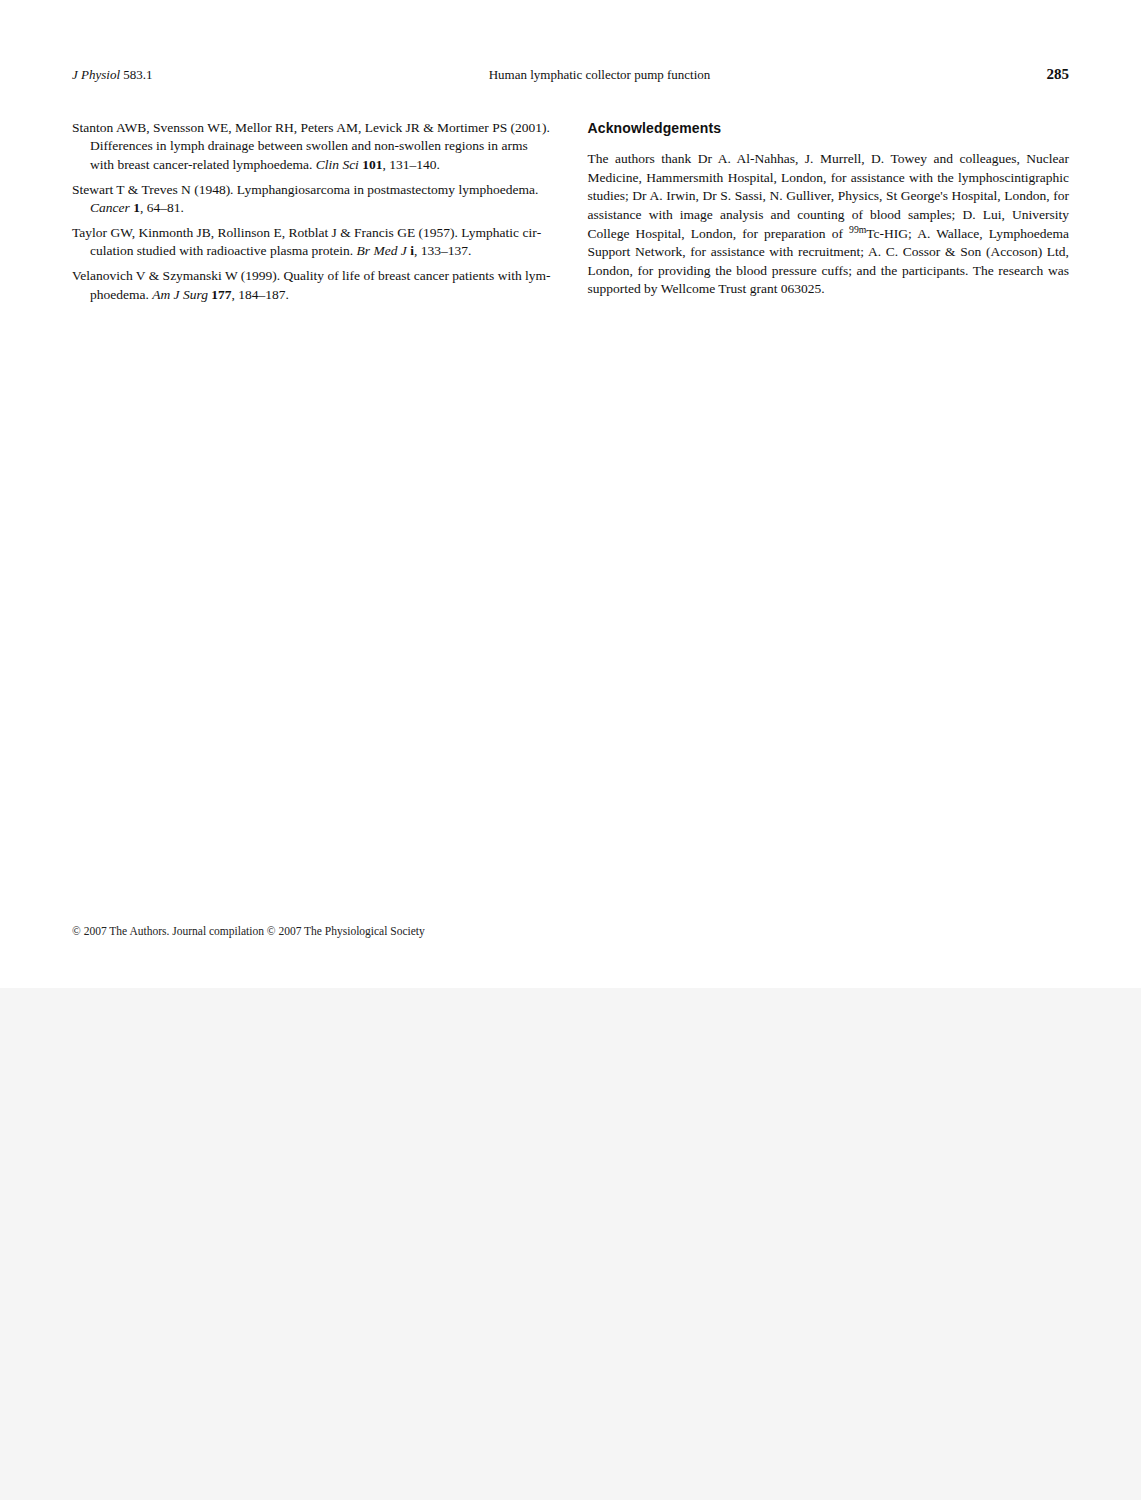J Physiol 583.1 Human lymphatic collector pump function 285
Stanton AWB, Svensson WE, Mellor RH, Peters AM, Levick JR & Mortimer PS (2001). Differences in lymph drainage between swollen and non-swollen regions in arms with breast cancer-related lymphoedema. Clin Sci 101, 131–140.
Stewart T & Treves N (1948). Lymphangiosarcoma in postmastectomy lymphoedema. Cancer 1, 64–81.
Taylor GW, Kinmonth JB, Rollinson E, Rotblat J & Francis GE (1957). Lymphatic circulation studied with radioactive plasma protein. Br Med J i, 133–137.
Velanovich V & Szymanski W (1999). Quality of life of breast cancer patients with lymphoedema. Am J Surg 177, 184–187.
Acknowledgements
The authors thank Dr A. Al-Nahhas, J. Murrell, D. Towey and colleagues, Nuclear Medicine, Hammersmith Hospital, London, for assistance with the lymphoscintigraphic studies; Dr A. Irwin, Dr S. Sassi, N. Gulliver, Physics, St George's Hospital, London, for assistance with image analysis and counting of blood samples; D. Lui, University College Hospital, London, for preparation of 99mTc-HIG; A. Wallace, Lymphoedema Support Network, for assistance with recruitment; A. C. Cossor & Son (Accoson) Ltd, London, for providing the blood pressure cuffs; and the participants. The research was supported by Wellcome Trust grant 063025.
© 2007 The Authors. Journal compilation © 2007 The Physiological Society